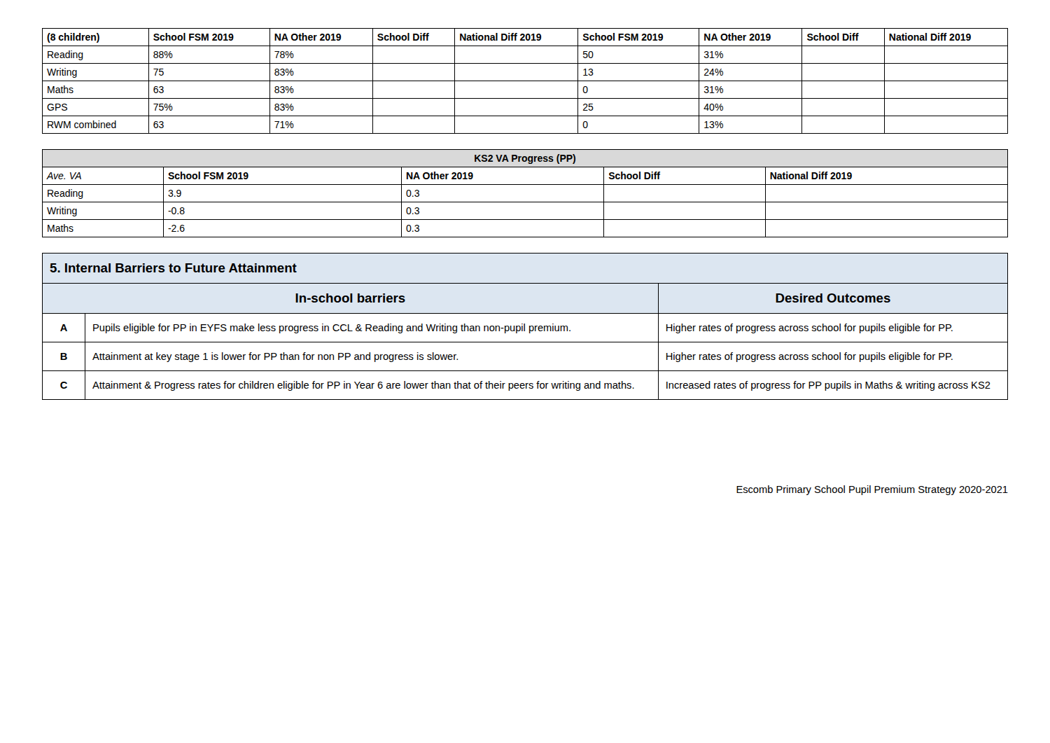| (8 children) | School FSM 2019 | NA Other 2019 | School Diff | National Diff 2019 | School FSM 2019 | NA Other 2019 | School Diff | National Diff 2019 |
| --- | --- | --- | --- | --- | --- | --- | --- | --- |
| Reading | 88% | 78% | | | 50 | 31% | | |
| Writing | 75 | 83% | | | 13 | 24% | | |
| Maths | 63 | 83% | | | 0 | 31% | | |
| GPS | 75% | 83% | | | 25 | 40% | | |
| RWM combined | 63 | 71% | | | 0 | 13% | | |
| KS2 VA Progress (PP) |
| Ave. VA | School FSM 2019 | NA Other 2019 | School Diff | National Diff 2019 |
| Reading | 3.9 | 0.3 | | |
| Writing | -0.8 | 0.3 | | |
| Maths | -2.6 | 0.3 | | |
| 5. Internal Barriers to Future Attainment |
| --- |
| In-school barriers | Desired Outcomes |
| A | Pupils eligible for PP in EYFS make less progress in CCL & Reading and Writing than non-pupil premium. | Higher rates of progress across school for pupils eligible for PP. |
| B | Attainment at key stage 1 is lower for PP than for non PP and progress is slower. | Higher rates of progress across school for pupils eligible for PP. |
| C | Attainment & Progress rates for children eligible for PP in Year 6 are lower than that of their peers for writing and maths. | Increased rates of progress for PP pupils in Maths & writing across KS2 |
Escomb Primary School Pupil Premium Strategy 2020-2021